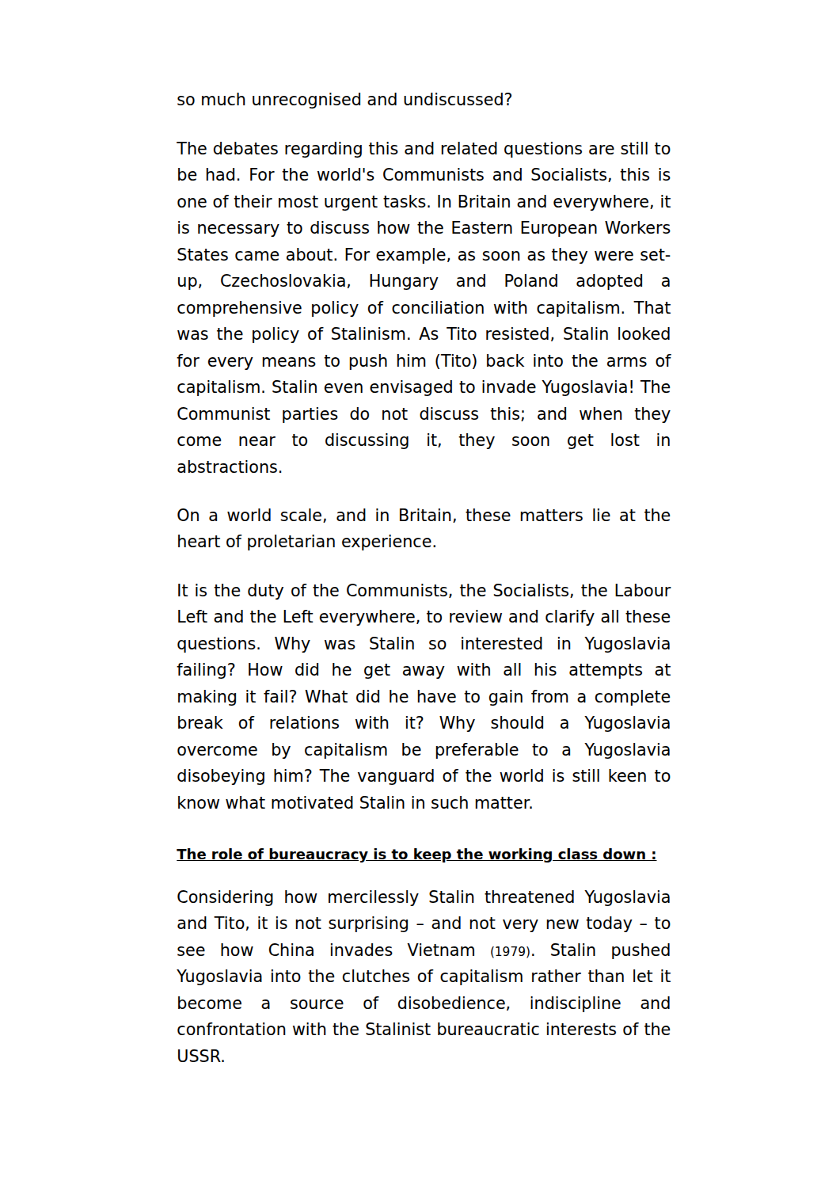so much unrecognised and undiscussed?
The debates regarding this and related questions are still to be had. For the world's Communists and Socialists, this is one of their most urgent tasks. In Britain and everywhere, it is necessary to discuss how the Eastern European Workers States came about. For example, as soon as they were set-up, Czechoslovakia, Hungary and Poland adopted a comprehensive policy of conciliation with capitalism. That was the policy of Stalinism. As Tito resisted, Stalin looked for every means to push him (Tito) back into the arms of capitalism. Stalin even envisaged to invade Yugoslavia! The Communist parties do not discuss this; and when they come near to discussing it, they soon get lost in abstractions.
On a world scale, and in Britain, these matters lie at the heart of proletarian experience.
It is the duty of the Communists, the Socialists, the Labour Left and the Left everywhere, to review and clarify all these questions. Why was Stalin so interested in Yugoslavia failing? How did he get away with all his attempts at making it fail? What did he have to gain from a complete break of relations with it? Why should a Yugoslavia overcome by capitalism be preferable to a Yugoslavia disobeying him? The vanguard of the world is still keen to know what motivated Stalin in such matter.
The role of bureaucracy is to keep the working class down :
Considering how mercilessly Stalin threatened Yugoslavia and Tito, it is not surprising – and not very new today – to see how China invades Vietnam (1979). Stalin pushed Yugoslavia into the clutches of capitalism rather than let it become a source of disobedience, indiscipline and confrontation with the Stalinist bureaucratic interests of the USSR.